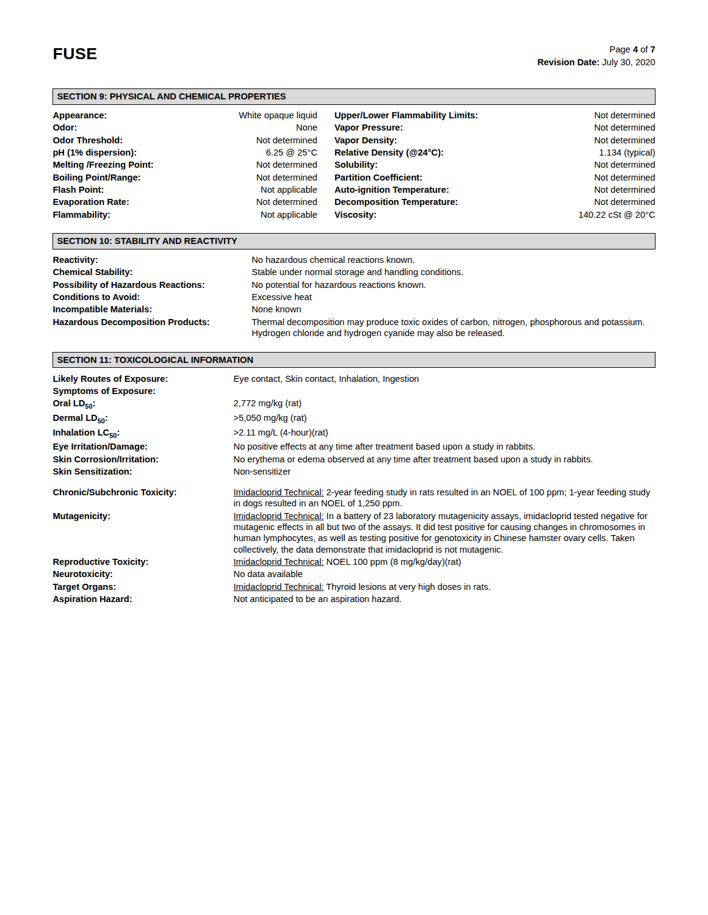FUSE
Page 4 of 7
Revision Date: July 30, 2020
SECTION 9: PHYSICAL AND CHEMICAL PROPERTIES
| Appearance: | White opaque liquid | Upper/Lower Flammability Limits: | Not determined |
| Odor: | None | Vapor Pressure: | Not determined |
| Odor Threshold: | Not determined | Vapor Density: | Not determined |
| pH (1% dispersion): | 6.25 @ 25°C | Relative Density (@24°C): | 1.134 (typical) |
| Melting /Freezing Point: | Not determined | Solubility: | Not determined |
| Boiling Point/Range: | Not determined | Partition Coefficient: | Not determined |
| Flash Point: | Not applicable | Auto-ignition Temperature: | Not determined |
| Evaporation Rate: | Not determined | Decomposition Temperature: | Not determined |
| Flammability: | Not applicable | Viscosity: | 140.22 cSt @ 20°C |
SECTION 10: STABILITY AND REACTIVITY
| Reactivity: | No hazardous chemical reactions known. |
| Chemical Stability: | Stable under normal storage and handling conditions. |
| Possibility of Hazardous Reactions: | No potential for hazardous reactions known. |
| Conditions to Avoid: | Excessive heat |
| Incompatible Materials: | None known |
| Hazardous Decomposition Products: | Thermal decomposition may produce toxic oxides of carbon, nitrogen, phosphorous and potassium. Hydrogen chloride and hydrogen cyanide may also be released. |
SECTION 11: TOXICOLOGICAL INFORMATION
| Likely Routes of Exposure: | Eye contact, Skin contact, Inhalation, Ingestion |
| Symptoms of Exposure: | |
| Oral LD 50 : | 2,772 mg/kg (rat) |
| Dermal LD 50 : | >5,050 mg/kg (rat) |
| Inhalation LC 50 : | >2.11 mg/L (4-hour)(rat) |
| Eye Irritation/Damage: | No positive effects at any time after treatment based upon a study in rabbits. |
| Skin Corrosion/Irritation: | No erythema or edema observed at any time after treatment based upon a study in rabbits. |
| Skin Sensitization: | Non-sensitizer |
| Chronic/Subchronic Toxicity: | Imidacloprid Technical: 2-year feeding study in rats resulted in an NOEL of 100 ppm; 1-year feeding study in dogs resulted in an NOEL of 1,250 ppm. |
| Mutagenicity: | Imidacloprid Technical: In a battery of 23 laboratory mutagenicity assays, imidacloprid tested negative for mutagenic effects in all but two of the assays. It did test positive for causing changes in chromosomes in human lymphocytes, as well as testing positive for genotoxicity in Chinese hamster ovary cells. Taken collectively, the data demonstrate that imidacloprid is not mutagenic. |
| Reproductive Toxicity: | Imidacloprid Technical: NOEL 100 ppm (8 mg/kg/day)(rat) |
| Neurotoxicity: | No data available |
| Target Organs: | Imidacloprid Technical: Thyroid lesions at very high doses in rats. |
| Aspiration Hazard: | Not anticipated to be an aspiration hazard. |